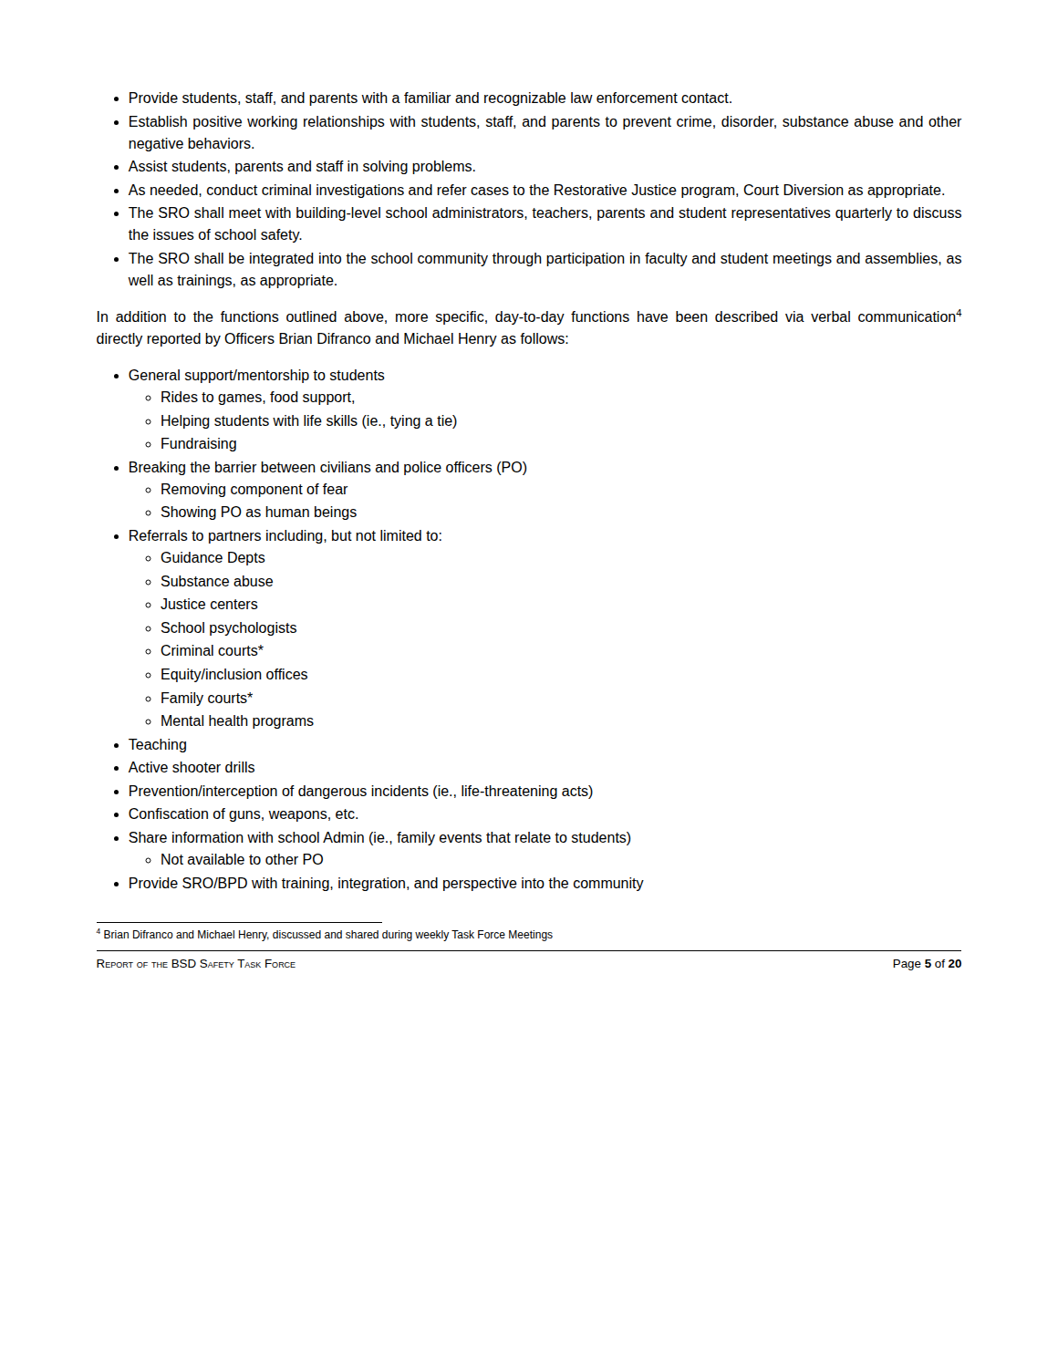Provide students, staff, and parents with a familiar and recognizable law enforcement contact.
Establish positive working relationships with students, staff, and parents to prevent crime, disorder, substance abuse and other negative behaviors.
Assist students, parents and staff in solving problems.
As needed, conduct criminal investigations and refer cases to the Restorative Justice program, Court Diversion as appropriate.
The SRO shall meet with building-level school administrators, teachers, parents and student representatives quarterly to discuss the issues of school safety.
The SRO shall be integrated into the school community through participation in faculty and student meetings and assemblies, as well as trainings, as appropriate.
In addition to the functions outlined above, more specific, day-to-day functions have been described via verbal communication4 directly reported by Officers Brian Difranco and Michael Henry as follows:
General support/mentorship to students
Rides to games, food support,
Helping students with life skills (ie., tying a tie)
Fundraising
Breaking the barrier between civilians and police officers (PO)
Removing component of fear
Showing PO as human beings
Referrals to partners including, but not limited to:
Guidance Depts
Substance abuse
Justice centers
School psychologists
Criminal courts*
Equity/inclusion offices
Family courts*
Mental health programs
Teaching
Active shooter drills
Prevention/interception of dangerous incidents (ie., life-threatening acts)
Confiscation of guns, weapons, etc.
Share information with school Admin (ie., family events that relate to students)
Not available to other PO
Provide SRO/BPD with training, integration, and perspective into the community
4 Brian Difranco and Michael Henry, discussed and shared during weekly Task Force Meetings
Report of the BSD Safety Task Force Page 5 of 20